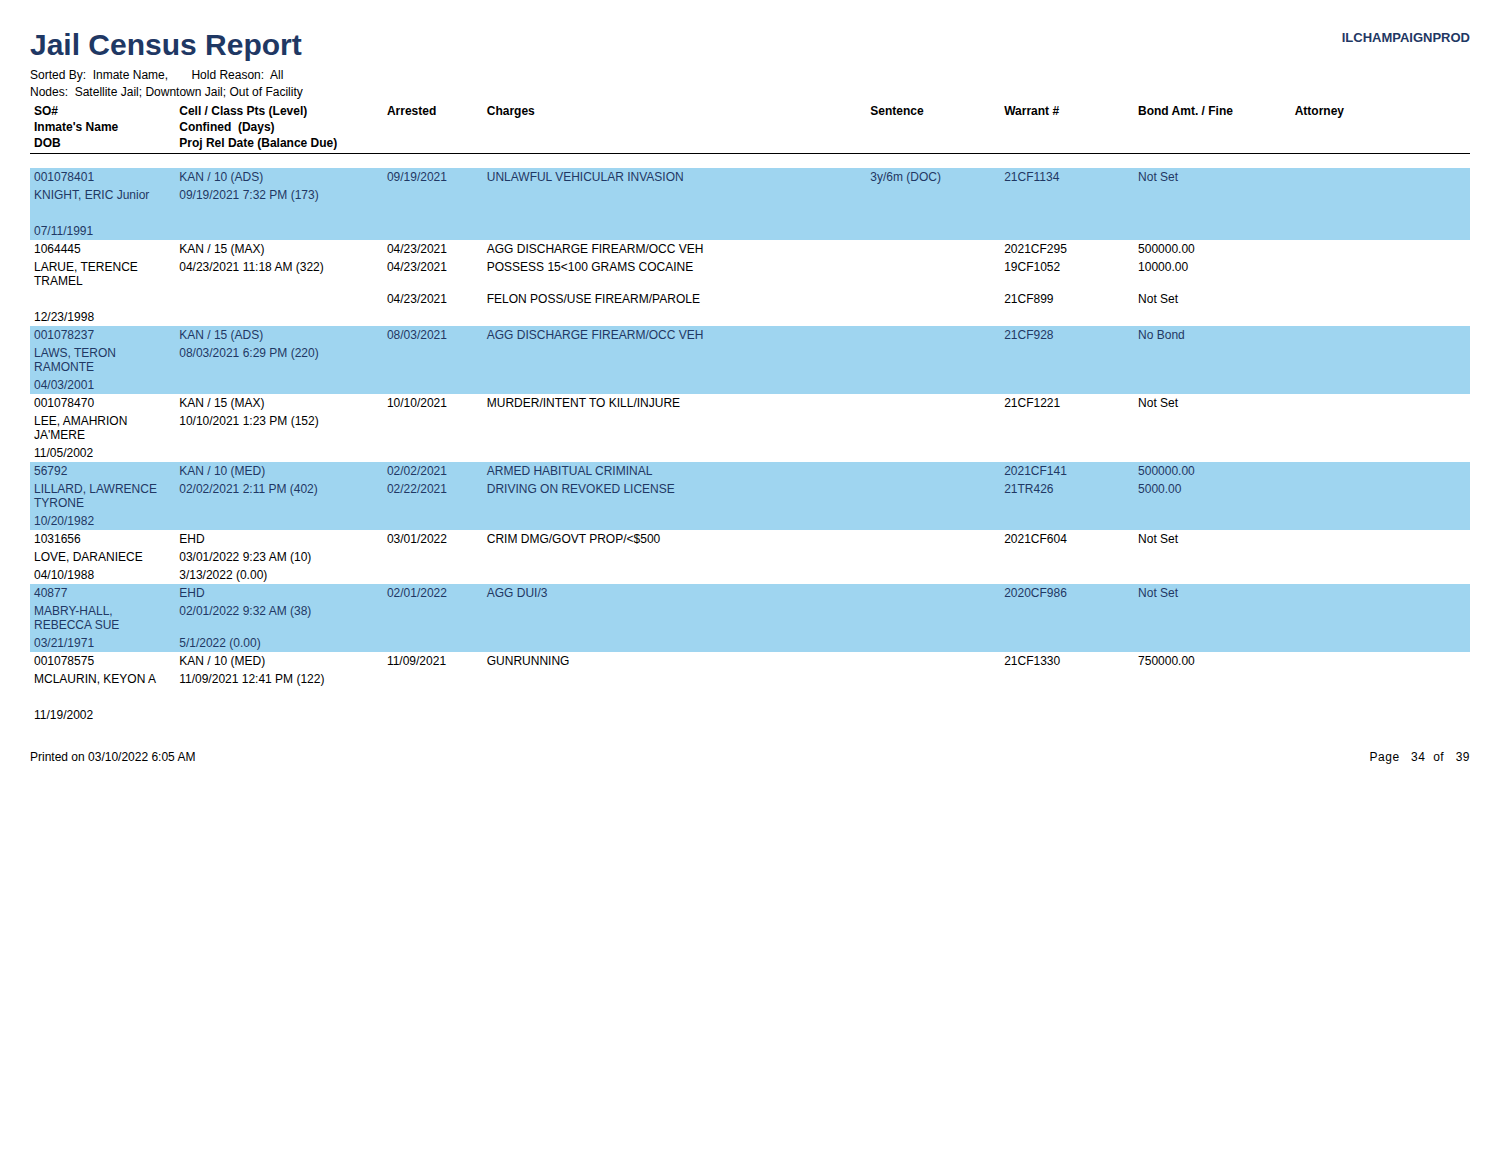ILCHAMPAIGNPROD
Jail Census Report
Sorted By: Inmate Name, Hold Reason: All
Nodes: Satellite Jail; Downtown Jail; Out of Facility
| SO# | Cell / Class Pts (Level) | Arrested | Charges | Sentence | Warrant # | Bond Amt. / Fine | Attorney |
| --- | --- | --- | --- | --- | --- | --- | --- |
| Inmate's Name | Confined (Days) | | | | | | |
| DOB | Proj Rel Date (Balance Due) | | | | | | |
| 001078401 | KAN / 10 (ADS) | 09/19/2021 | UNLAWFUL VEHICULAR INVASION | 3y/6m (DOC) | 21CF1134 | Not Set | |
| KNIGHT, ERIC Junior | 09/19/2021 7:32 PM (173) | | | | | | |
| 07/11/1991 | | | | | | | |
| 1064445 | KAN / 15 (MAX) | 04/23/2021 | AGG DISCHARGE FIREARM/OCC VEH | | 2021CF295 | 500000.00 | |
| LARUE, TERENCE TRAMEL | 04/23/2021 11:18 AM (322) | 04/23/2021 | POSSESS 15<100 GRAMS COCAINE | | 19CF1052 | 10000.00 | |
| | | 04/23/2021 | FELON POSS/USE FIREARM/PAROLE | | 21CF899 | Not Set | |
| 12/23/1998 | | | | | | | |
| 001078237 | KAN / 15 (ADS) | 08/03/2021 | AGG DISCHARGE FIREARM/OCC VEH | | 21CF928 | No Bond | |
| LAWS, TERON RAMONTE | 08/03/2021 6:29 PM (220) | | | | | | |
| 04/03/2001 | | | | | | | |
| 001078470 | KAN / 15 (MAX) | 10/10/2021 | MURDER/INTENT TO KILL/INJURE | | 21CF1221 | Not Set | |
| LEE, AMAHRION JA'MERE | 10/10/2021 1:23 PM (152) | | | | | | |
| 11/05/2002 | | | | | | | |
| 56792 | KAN / 10 (MED) | 02/02/2021 | ARMED HABITUAL CRIMINAL | | 2021CF141 | 500000.00 | |
| LILLARD, LAWRENCE TYRONE | 02/02/2021 2:11 PM (402) | 02/22/2021 | DRIVING ON REVOKED LICENSE | | 21TR426 | 5000.00 | |
| 10/20/1982 | | | | | | | |
| 1031656 | EHD | 03/01/2022 | CRIM DMG/GOVT PROP/<$500 | | 2021CF604 | Not Set | |
| LOVE, DARANIECE | 03/01/2022 9:23 AM (10) | | | | | | |
| 04/10/1988 | 3/13/2022 (0.00) | | | | | | |
| 40877 | EHD | 02/01/2022 | AGG DUI/3 | | 2020CF986 | Not Set | |
| MABRY-HALL, REBECCA SUE | 02/01/2022 9:32 AM (38) | | | | | | |
| 03/21/1971 | 5/1/2022 (0.00) | | | | | | |
| 001078575 | KAN / 10 (MED) | 11/09/2021 | GUNRUNNING | | 21CF1330 | 750000.00 | |
| MCLAURIN, KEYON A | 11/09/2021 12:41 PM (122) | | | | | | |
| 11/19/2002 | | | | | | | |
Printed on 03/10/2022 6:05 AM
Page 34 of 39